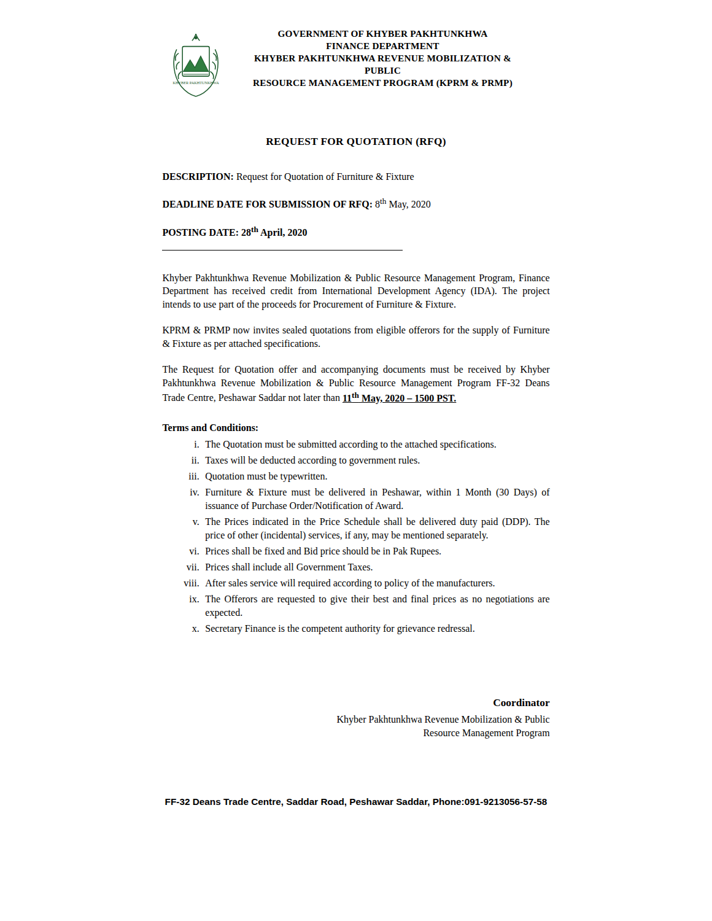KHYBER PAKHTUNKHWA
GOVERNMENT OF KHYBER PAKHTUNKHWA
FINANCE DEPARTMENT
KHYBER PAKHTUNKHWA REVENUE MOBILIZATION & PUBLIC
RESOURCE MANAGEMENT PROGRAM (KPRM & PRMP)
REQUEST FOR QUOTATION (RFQ)
DESCRIPTION: Request for Quotation of Furniture & Fixture
DEADLINE DATE FOR SUBMISSION OF RFQ: 8th May, 2020
POSTING DATE: 28th April, 2020
Khyber Pakhtunkhwa Revenue Mobilization & Public Resource Management Program, Finance Department has received credit from International Development Agency (IDA). The project intends to use part of the proceeds for Procurement of Furniture & Fixture.
KPRM & PRMP now invites sealed quotations from eligible offerors for the supply of Furniture & Fixture as per attached specifications.
The Request for Quotation offer and accompanying documents must be received by Khyber Pakhtunkhwa Revenue Mobilization & Public Resource Management Program FF-32 Deans Trade Centre, Peshawar Saddar not later than 11th May, 2020 – 1500 PST.
Terms and Conditions:
The Quotation must be submitted according to the attached specifications.
Taxes will be deducted according to government rules.
Quotation must be typewritten.
Furniture & Fixture must be delivered in Peshawar, within 1 Month (30 Days) of issuance of Purchase Order/Notification of Award.
The Prices indicated in the Price Schedule shall be delivered duty paid (DDP). The price of other (incidental) services, if any, may be mentioned separately.
Prices shall be fixed and Bid price should be in Pak Rupees.
Prices shall include all Government Taxes.
After sales service will required according to policy of the manufacturers.
The Offerors are requested to give their best and final prices as no negotiations are expected.
Secretary Finance is the competent authority for grievance redressal.
Coordinator
Khyber Pakhtunkhwa Revenue Mobilization & Public
Resource Management Program
FF-32 Deans Trade Centre, Saddar Road, Peshawar Saddar, Phone:091-9213056-57-58